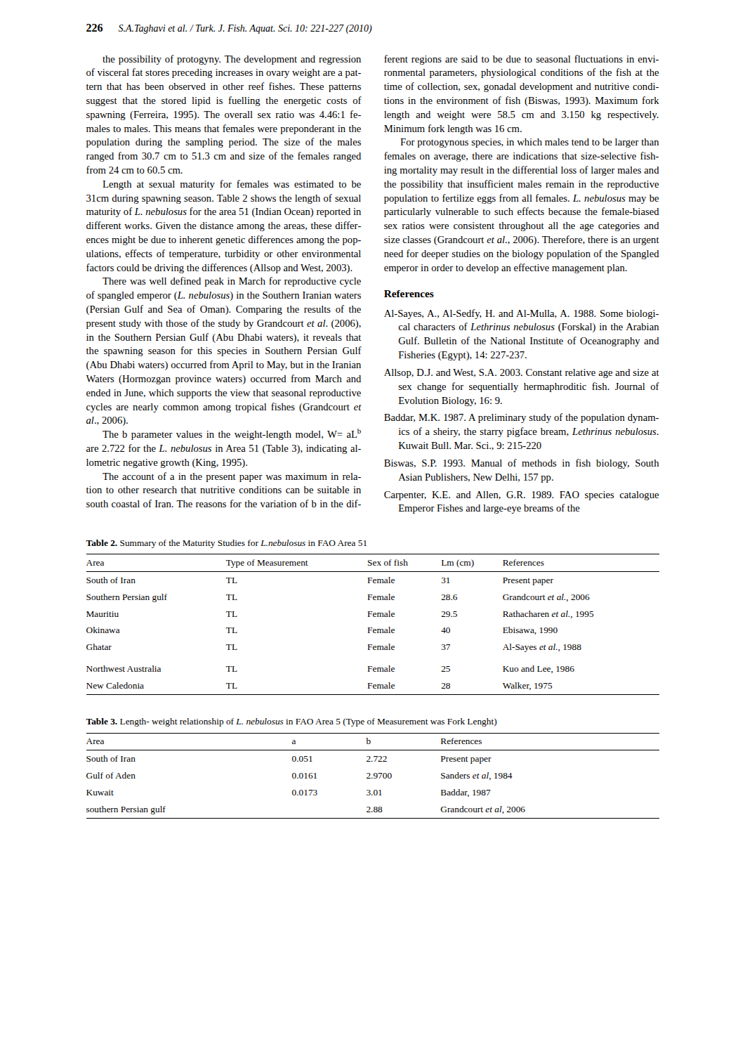226 S.A.Taghavi et al. / Turk. J. Fish. Aquat. Sci. 10: 221-227 (2010)
the possibility of protogyny. The development and regression of visceral fat stores preceding increases in ovary weight are a pattern that has been observed in other reef fishes. These patterns suggest that the stored lipid is fuelling the energetic costs of spawning (Ferreira, 1995). The overall sex ratio was 4.46:1 females to males. This means that females were preponderant in the population during the sampling period. The size of the males ranged from 30.7 cm to 51.3 cm and size of the females ranged from 24 cm to 60.5 cm.
Length at sexual maturity for females was estimated to be 31cm during spawning season. Table 2 shows the length of sexual maturity of L. nebulosus for the area 51 (Indian Ocean) reported in different works. Given the distance among the areas, these differences might be due to inherent genetic differences among the populations, effects of temperature, turbidity or other environmental factors could be driving the differences (Allsop and West, 2003).
There was well defined peak in March for reproductive cycle of spangled emperor (L. nebulosus) in the Southern Iranian waters (Persian Gulf and Sea of Oman). Comparing the results of the present study with those of the study by Grandcourt et al. (2006), in the Southern Persian Gulf (Abu Dhabi waters), it reveals that the spawning season for this species in Southern Persian Gulf (Abu Dhabi waters) occurred from April to May, but in the Iranian Waters (Hormozgan province waters) occurred from March and ended in June, which supports the view that seasonal reproductive cycles are nearly common among tropical fishes (Grandcourt et al., 2006).
The b parameter values in the weight-length model, W= aLb are 2.722 for the L. nebulosus in Area 51 (Table 3), indicating allometric negative growth (King, 1995).
The account of a in the present paper was maximum in relation to other research that nutritive conditions can be suitable in south coastal of Iran. The reasons for the variation of b in the different regions are said to be due to seasonal fluctuations in environmental parameters, physiological conditions of the fish at the time of collection, sex, gonadal development and nutritive conditions in the environment of fish (Biswas, 1993). Maximum fork length and weight were 58.5 cm and 3.150 kg respectively. Minimum fork length was 16 cm.
For protogynous species, in which males tend to be larger than females on average, there are indications that size-selective fishing mortality may result in the differential loss of larger males and the possibility that insufficient males remain in the reproductive population to fertilize eggs from all females. L. nebulosus may be particularly vulnerable to such effects because the female-biased sex ratios were consistent throughout all the age categories and size classes (Grandcourt et al., 2006). Therefore, there is an urgent need for deeper studies on the biology population of the Spangled emperor in order to develop an effective management plan.
References
Al-Sayes, A., Al-Sedfy, H. and Al-Mulla, A. 1988. Some biological characters of Lethrinus nebulosus (Forskal) in the Arabian Gulf. Bulletin of the National Institute of Oceanography and Fisheries (Egypt), 14: 227-237.
Allsop, D.J. and West, S.A. 2003. Constant relative age and size at sex change for sequentially hermaphroditic fish. Journal of Evolution Biology, 16: 9.
Baddar, M.K. 1987. A preliminary study of the population dynamics of a sheiry, the starry pigface bream, Lethrinus nebulosus. Kuwait Bull. Mar. Sci., 9: 215-220
Biswas, S.P. 1993. Manual of methods in fish biology, South Asian Publishers, New Delhi, 157 pp.
Carpenter, K.E. and Allen, G.R. 1989. FAO species catalogue Emperor Fishes and large-eye breams of the
Table 2. Summary of the Maturity Studies for L.nebulosus in FAO Area 51
| Area | Type of Measurement | Sex of fish | Lm (cm) | References |
| --- | --- | --- | --- | --- |
| South of Iran | TL | Female | 31 | Present paper |
| Southern Persian gulf | TL | Female | 28.6 | Grandcourt et al. , 2006 |
| Mauritiu | TL | Female | 29.5 | Rathacharen et al. , 1995 |
| Okinawa | TL | Female | 40 | Ebisawa, 1990 |
| Ghatar | TL | Female | 37 | Al-Sayes et al. , 1988 |
| Northwest Australia | TL | Female | 25 | Kuo and Lee, 1986 |
| New Caledonia | TL | Female | 28 | Walker, 1975 |
Table 3. Length- weight relationship of L. nebulosus in FAO Area 5 (Type of Measurement was Fork Lenght)
| Area | a | b | References |
| --- | --- | --- | --- |
| South of Iran | 0.051 | 2.722 | Present paper |
| Gulf of Aden | 0.0161 | 2.9700 | Sanders et al , 1984 |
| Kuwait | 0.0173 | 3.01 | Baddar, 1987 |
| southern Persian gulf | | 2.88 | Grandcourt et al , 2006 |